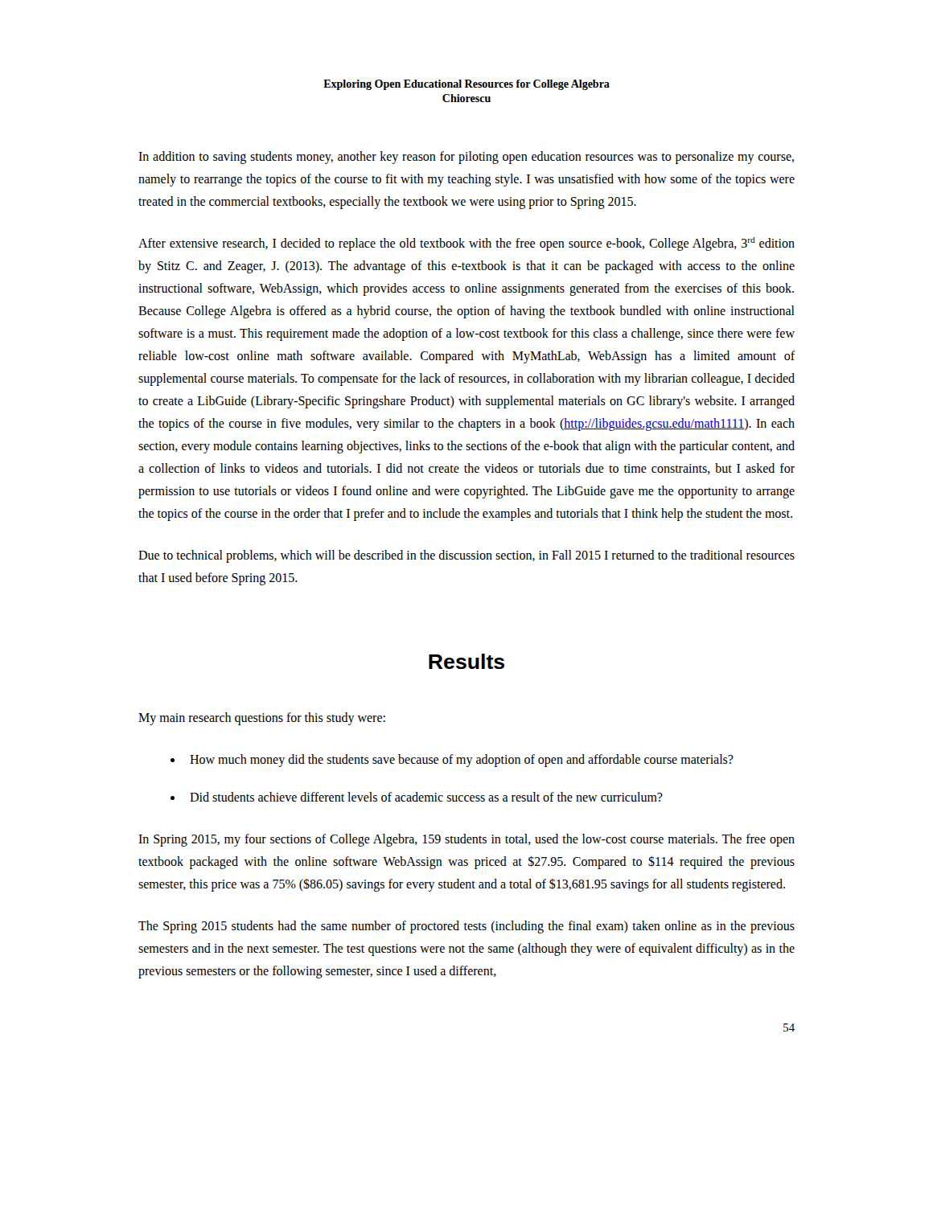Exploring Open Educational Resources for College Algebra Chiorescu
In addition to saving students money, another key reason for piloting open education resources was to personalize my course, namely to rearrange the topics of the course to fit with my teaching style. I was unsatisfied with how some of the topics were treated in the commercial textbooks, especially the textbook we were using prior to Spring 2015.
After extensive research, I decided to replace the old textbook with the free open source e-book, College Algebra, 3rd edition by Stitz C. and Zeager, J. (2013). The advantage of this e-textbook is that it can be packaged with access to the online instructional software, WebAssign, which provides access to online assignments generated from the exercises of this book. Because College Algebra is offered as a hybrid course, the option of having the textbook bundled with online instructional software is a must. This requirement made the adoption of a low-cost textbook for this class a challenge, since there were few reliable low-cost online math software available. Compared with MyMathLab, WebAssign has a limited amount of supplemental course materials. To compensate for the lack of resources, in collaboration with my librarian colleague, I decided to create a LibGuide (Library-Specific Springshare Product) with supplemental materials on GC library's website. I arranged the topics of the course in five modules, very similar to the chapters in a book (http://libguides.gcsu.edu/math1111). In each section, every module contains learning objectives, links to the sections of the e-book that align with the particular content, and a collection of links to videos and tutorials. I did not create the videos or tutorials due to time constraints, but I asked for permission to use tutorials or videos I found online and were copyrighted. The LibGuide gave me the opportunity to arrange the topics of the course in the order that I prefer and to include the examples and tutorials that I think help the student the most.
Due to technical problems, which will be described in the discussion section, in Fall 2015 I returned to the traditional resources that I used before Spring 2015.
Results
My main research questions for this study were:
How much money did the students save because of my adoption of open and affordable course materials?
Did students achieve different levels of academic success as a result of the new curriculum?
In Spring 2015, my four sections of College Algebra, 159 students in total, used the low-cost course materials. The free open textbook packaged with the online software WebAssign was priced at $27.95. Compared to $114 required the previous semester, this price was a 75% ($86.05) savings for every student and a total of $13,681.95 savings for all students registered.
The Spring 2015 students had the same number of proctored tests (including the final exam) taken online as in the previous semesters and in the next semester. The test questions were not the same (although they were of equivalent difficulty) as in the previous semesters or the following semester, since I used a different,
54